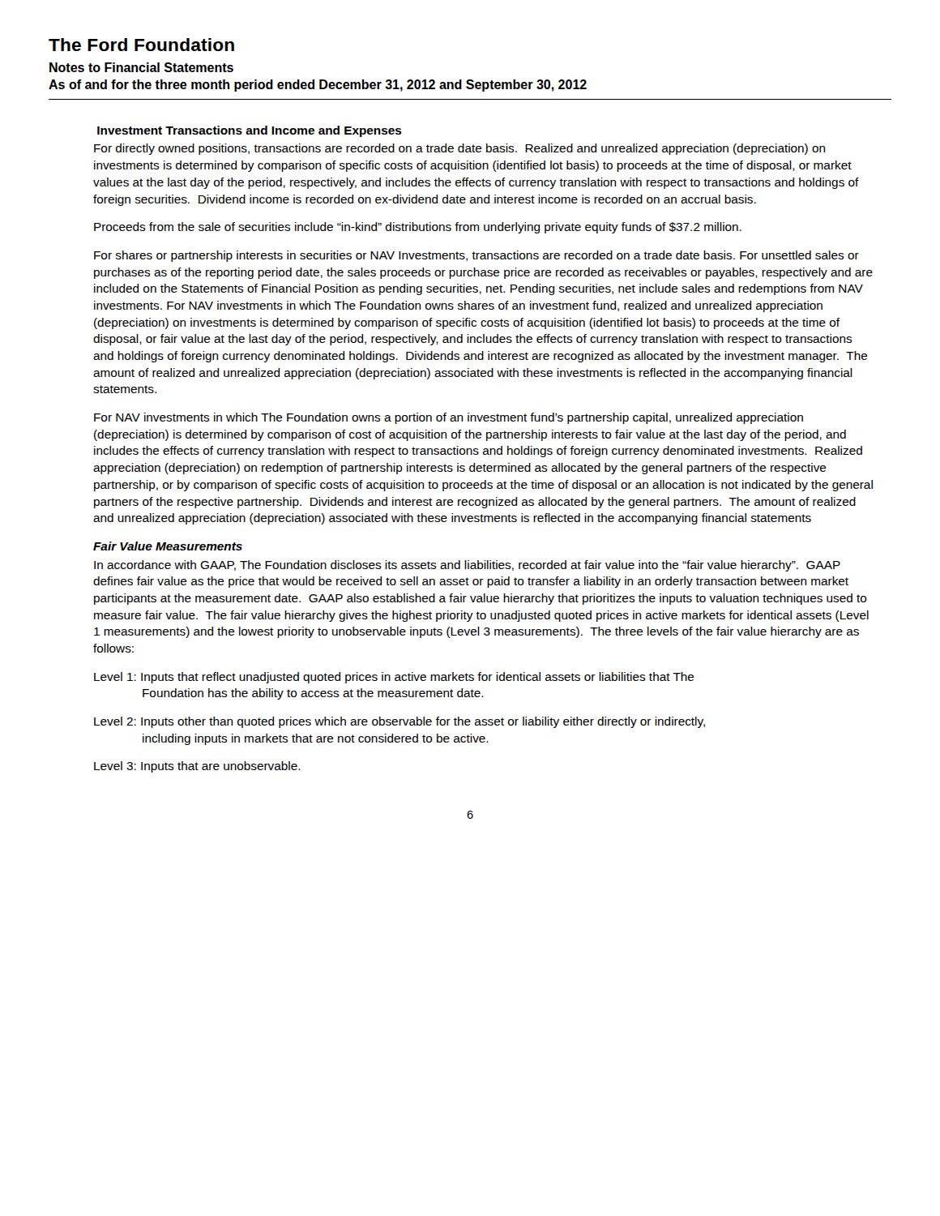The Ford Foundation
Notes to Financial Statements
As of and for the three month period ended December 31, 2012 and September 30, 2012
Investment Transactions and Income and Expenses
For directly owned positions, transactions are recorded on a trade date basis. Realized and unrealized appreciation (depreciation) on investments is determined by comparison of specific costs of acquisition (identified lot basis) to proceeds at the time of disposal, or market values at the last day of the period, respectively, and includes the effects of currency translation with respect to transactions and holdings of foreign securities. Dividend income is recorded on ex-dividend date and interest income is recorded on an accrual basis.
Proceeds from the sale of securities include “in-kind” distributions from underlying private equity funds of $37.2 million.
For shares or partnership interests in securities or NAV Investments, transactions are recorded on a trade date basis. For unsettled sales or purchases as of the reporting period date, the sales proceeds or purchase price are recorded as receivables or payables, respectively and are included on the Statements of Financial Position as pending securities, net. Pending securities, net include sales and redemptions from NAV investments. For NAV investments in which The Foundation owns shares of an investment fund, realized and unrealized appreciation (depreciation) on investments is determined by comparison of specific costs of acquisition (identified lot basis) to proceeds at the time of disposal, or fair value at the last day of the period, respectively, and includes the effects of currency translation with respect to transactions and holdings of foreign currency denominated holdings. Dividends and interest are recognized as allocated by the investment manager. The amount of realized and unrealized appreciation (depreciation) associated with these investments is reflected in the accompanying financial statements.
For NAV investments in which The Foundation owns a portion of an investment fund’s partnership capital, unrealized appreciation (depreciation) is determined by comparison of cost of acquisition of the partnership interests to fair value at the last day of the period, and includes the effects of currency translation with respect to transactions and holdings of foreign currency denominated investments. Realized appreciation (depreciation) on redemption of partnership interests is determined as allocated by the general partners of the respective partnership, or by comparison of specific costs of acquisition to proceeds at the time of disposal or an allocation is not indicated by the general partners of the respective partnership. Dividends and interest are recognized as allocated by the general partners. The amount of realized and unrealized appreciation (depreciation) associated with these investments is reflected in the accompanying financial statements
Fair Value Measurements
In accordance with GAAP, The Foundation discloses its assets and liabilities, recorded at fair value into the “fair value hierarchy”. GAAP defines fair value as the price that would be received to sell an asset or paid to transfer a liability in an orderly transaction between market participants at the measurement date. GAAP also established a fair value hierarchy that prioritizes the inputs to valuation techniques used to measure fair value. The fair value hierarchy gives the highest priority to unadjusted quoted prices in active markets for identical assets (Level 1 measurements) and the lowest priority to unobservable inputs (Level 3 measurements). The three levels of the fair value hierarchy are as follows:
Level 1: Inputs that reflect unadjusted quoted prices in active markets for identical assets or liabilities that TheFoundation has the ability to access at the measurement date.
Level 2: Inputs other than quoted prices which are observable for the asset or liability either directly or indirectly,including inputs in markets that are not considered to be active.
Level 3: Inputs that are unobservable.
6